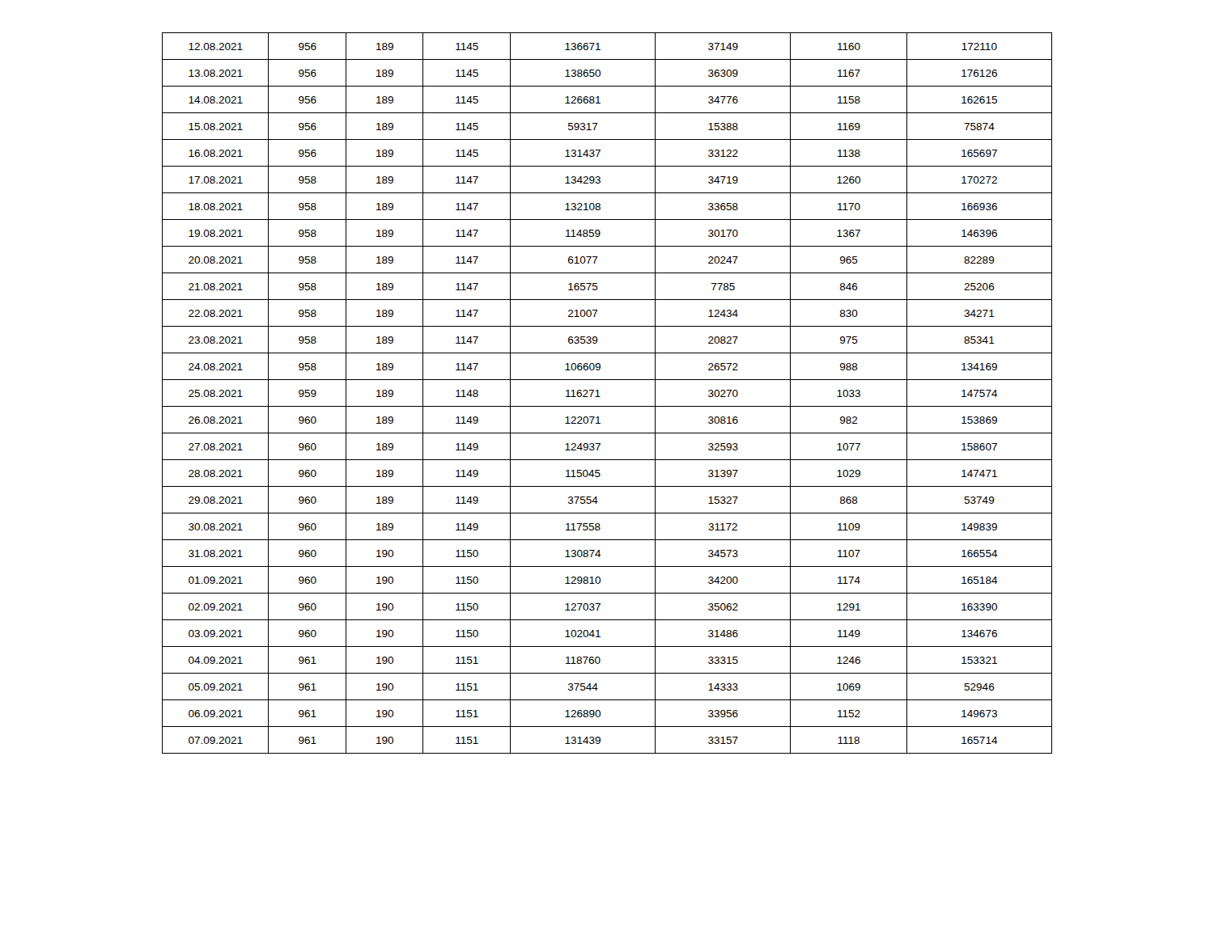| 12.08.2021 | 956 | 189 | 1145 | 136671 | 37149 | 1160 | 172110 |
| 13.08.2021 | 956 | 189 | 1145 | 138650 | 36309 | 1167 | 176126 |
| 14.08.2021 | 956 | 189 | 1145 | 126681 | 34776 | 1158 | 162615 |
| 15.08.2021 | 956 | 189 | 1145 | 59317 | 15388 | 1169 | 75874 |
| 16.08.2021 | 956 | 189 | 1145 | 131437 | 33122 | 1138 | 165697 |
| 17.08.2021 | 958 | 189 | 1147 | 134293 | 34719 | 1260 | 170272 |
| 18.08.2021 | 958 | 189 | 1147 | 132108 | 33658 | 1170 | 166936 |
| 19.08.2021 | 958 | 189 | 1147 | 114859 | 30170 | 1367 | 146396 |
| 20.08.2021 | 958 | 189 | 1147 | 61077 | 20247 | 965 | 82289 |
| 21.08.2021 | 958 | 189 | 1147 | 16575 | 7785 | 846 | 25206 |
| 22.08.2021 | 958 | 189 | 1147 | 21007 | 12434 | 830 | 34271 |
| 23.08.2021 | 958 | 189 | 1147 | 63539 | 20827 | 975 | 85341 |
| 24.08.2021 | 958 | 189 | 1147 | 106609 | 26572 | 988 | 134169 |
| 25.08.2021 | 959 | 189 | 1148 | 116271 | 30270 | 1033 | 147574 |
| 26.08.2021 | 960 | 189 | 1149 | 122071 | 30816 | 982 | 153869 |
| 27.08.2021 | 960 | 189 | 1149 | 124937 | 32593 | 1077 | 158607 |
| 28.08.2021 | 960 | 189 | 1149 | 115045 | 31397 | 1029 | 147471 |
| 29.08.2021 | 960 | 189 | 1149 | 37554 | 15327 | 868 | 53749 |
| 30.08.2021 | 960 | 189 | 1149 | 117558 | 31172 | 1109 | 149839 |
| 31.08.2021 | 960 | 190 | 1150 | 130874 | 34573 | 1107 | 166554 |
| 01.09.2021 | 960 | 190 | 1150 | 129810 | 34200 | 1174 | 165184 |
| 02.09.2021 | 960 | 190 | 1150 | 127037 | 35062 | 1291 | 163390 |
| 03.09.2021 | 960 | 190 | 1150 | 102041 | 31486 | 1149 | 134676 |
| 04.09.2021 | 961 | 190 | 1151 | 118760 | 33315 | 1246 | 153321 |
| 05.09.2021 | 961 | 190 | 1151 | 37544 | 14333 | 1069 | 52946 |
| 06.09.2021 | 961 | 190 | 1151 | 126890 | 33956 | 1152 | 149673 |
| 07.09.2021 | 961 | 190 | 1151 | 131439 | 33157 | 1118 | 165714 |